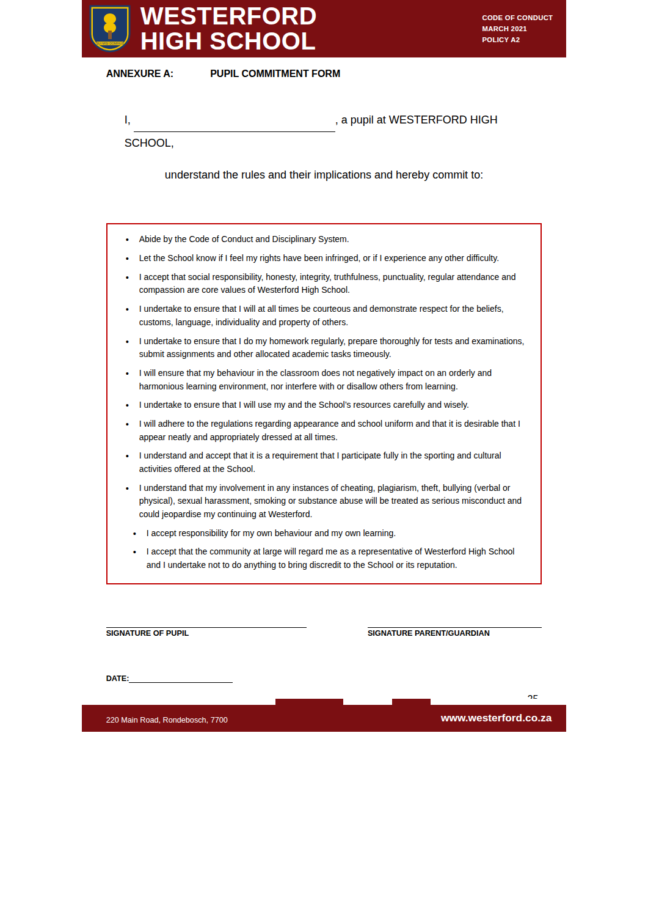SUI MISI DOMINUS
WESTERFORD HIGH SCHOOL
CODE OF CONDUCT
MARCH 2021
POLICY A2
ANNEXURE A: PUPIL COMMITMENT FORM
I, , a pupil at WESTERFORD HIGH SCHOOL, understand the rules and their implications and hereby commit to:
Abide by the Code of Conduct and Disciplinary System.
Let the School know if I feel my rights have been infringed, or if I experience any other difficulty.
I accept that social responsibility, honesty, integrity, truthfulness, punctuality, regular attendance and compassion are core values of Westerford High School.
I undertake to ensure that I will at all times be courteous and demonstrate respect for the beliefs, customs, language, individuality and property of others.
I undertake to ensure that I do my homework regularly, prepare thoroughly for tests and examinations, submit assignments and other allocated academic tasks timeously.
I will ensure that my behaviour in the classroom does not negatively impact on an orderly and harmonious learning environment, nor interfere with or disallow others from learning.
I undertake to ensure that I will use my and the School’s resources carefully and wisely.
I will adhere to the regulations regarding appearance and school uniform and that it is desirable that I appear neatly and appropriately dressed at all times.
I understand and accept that it is a requirement that I participate fully in the sporting and cultural activities offered at the School.
I understand that my involvement in any instances of cheating, plagiarism, theft, bullying (verbal or physical), sexual harassment, smoking or substance abuse will be treated as serious misconduct and could jeopardise my continuing at Westerford.
I accept responsibility for my own behaviour and my own learning.
I accept that the community at large will regard me as a representative of Westerford High School and I undertake not to do anything to bring discredit to the School or its reputation.
SIGNATURE OF PUPIL
SIGNATURE PARENT/GUARDIAN
DATE:
25
220 Main Road, Rondebosch, 7700
www.westerford.co.za